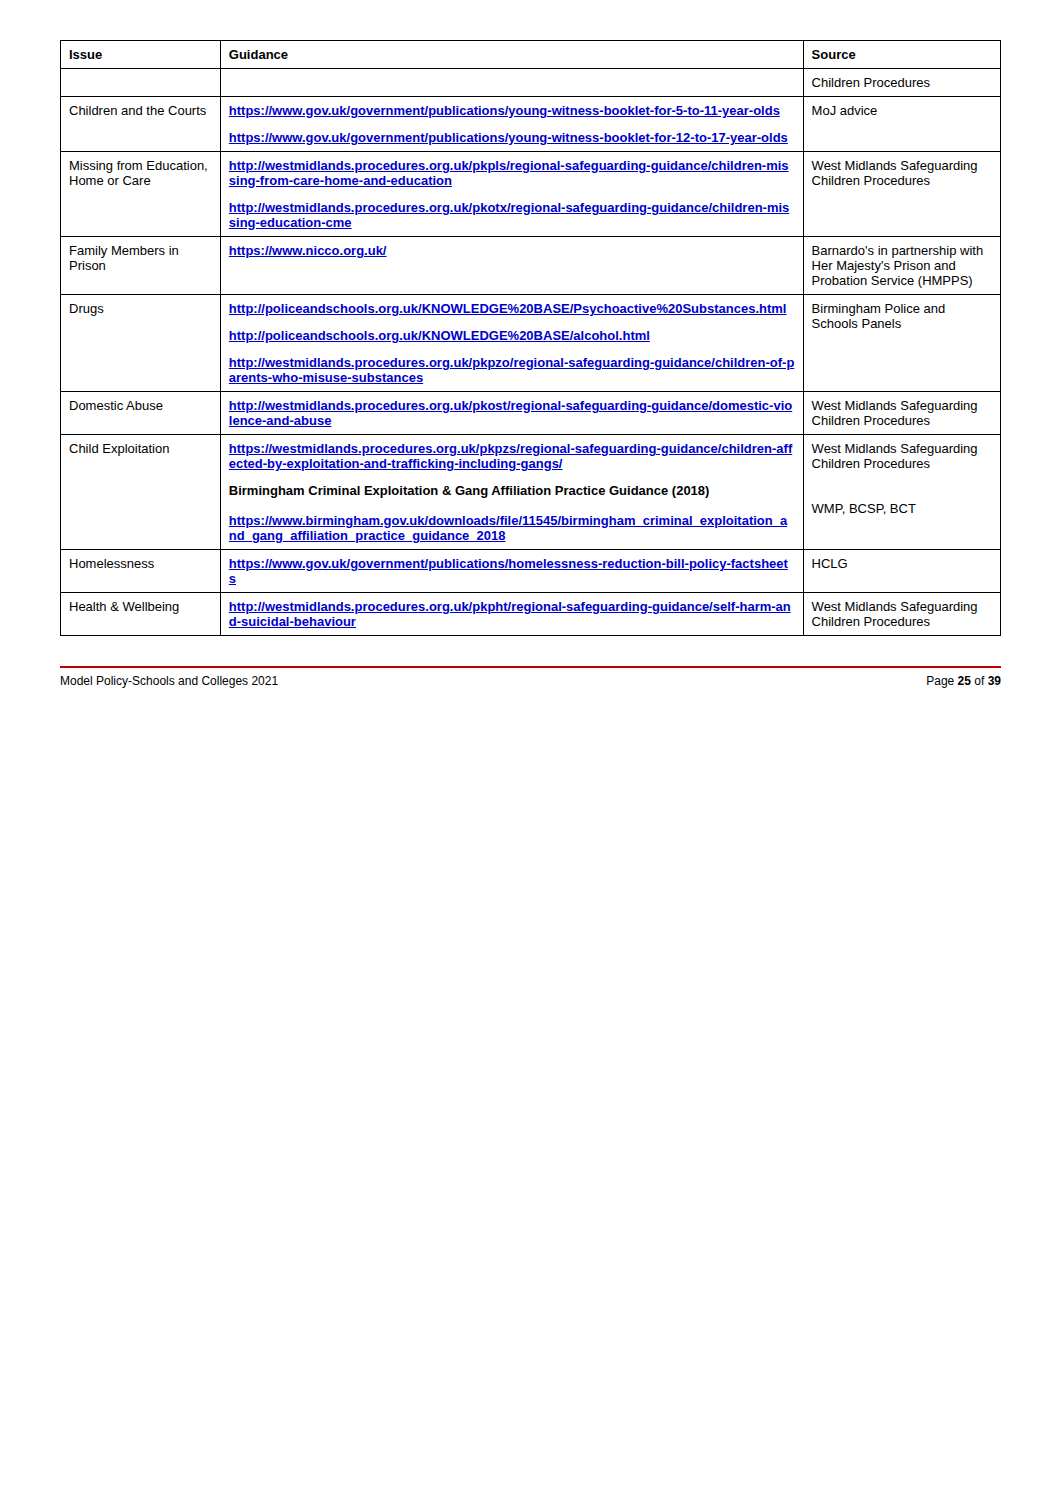| Issue | Guidance | Source |
| --- | --- | --- |
| | | Children Procedures |
| Children and the Courts | https://www.gov.uk/government/publications/young-witness-booklet-for-5-to-11-year-olds https://www.gov.uk/government/publications/young-witness-booklet-for-12-to-17-year-olds | MoJ advice |
| Missing from Education, Home or Care | http://westmidlands.procedures.org.uk/pkpls/regional-safeguarding-guidance/children-missing-from-care-home-and-education http://westmidlands.procedures.org.uk/pkotx/regional-safeguarding-guidance/children-missing-education-cme | West Midlands Safeguarding Children Procedures |
| Family Members in Prison | https://www.nicco.org.uk/ | Barnardo's in partnership with Her Majesty's Prison and Probation Service (HMPPS) |
| Drugs | http://policeandschools.org.uk/KNOWLEDGE%20BASE/Psychoactive%20Substances.html http://policeandschools.org.uk/KNOWLEDGE%20BASE/alcohol.html http://westmidlands.procedures.org.uk/pkpzo/regional-safeguarding-guidance/children-of-parents-who-misuse-substances | Birmingham Police and Schools Panels |
| Domestic Abuse | http://westmidlands.procedures.org.uk/pkost/regional-safeguarding-guidance/domestic-violence-and-abuse | West Midlands Safeguarding Children Procedures |
| Child Exploitation | https://westmidlands.procedures.org.uk/pkpzs/regional-safeguarding-guidance/children-affected-by-exploitation-and-trafficking-including-gangs/ Birmingham Criminal Exploitation & Gang Affiliation Practice Guidance (2018) https://www.birmingham.gov.uk/downloads/file/11545/birmingham_criminal_exploitation_and_gang_affiliation_practice_guidance_2018 | West Midlands Safeguarding Children Procedures WMP, BCSP, BCT |
| Homelessness | https://www.gov.uk/government/publications/homelessness-reduction-bill-policy-factsheets | HCLG |
| Health & Wellbeing | http://westmidlands.procedures.org.uk/pkpht/regional-safeguarding-guidance/self-harm-and-suicidal-behaviour | West Midlands Safeguarding Children Procedures |
Model Policy-Schools and Colleges 2021 Page 25 of 39